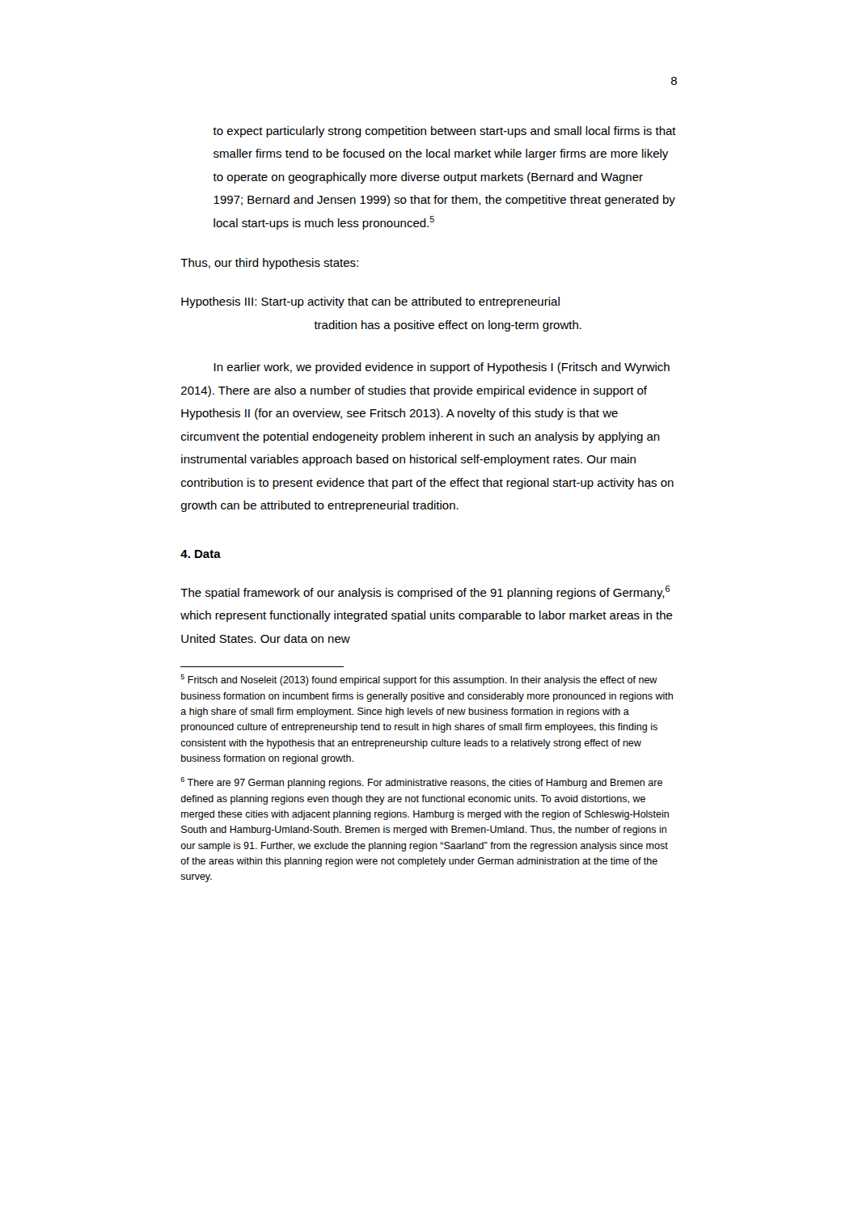8
to expect particularly strong competition between start-ups and small local firms is that smaller firms tend to be focused on the local market while larger firms are more likely to operate on geographically more diverse output markets (Bernard and Wagner 1997; Bernard and Jensen 1999) so that for them, the competitive threat generated by local start-ups is much less pronounced.5
Thus, our third hypothesis states:
Hypothesis III: Start-up activity that can be attributed to entrepreneurial tradition has a positive effect on long-term growth.
In earlier work, we provided evidence in support of Hypothesis I (Fritsch and Wyrwich 2014). There are also a number of studies that provide empirical evidence in support of Hypothesis II (for an overview, see Fritsch 2013). A novelty of this study is that we circumvent the potential endogeneity problem inherent in such an analysis by applying an instrumental variables approach based on historical self-employment rates. Our main contribution is to present evidence that part of the effect that regional start-up activity has on growth can be attributed to entrepreneurial tradition.
4. Data
The spatial framework of our analysis is comprised of the 91 planning regions of Germany,6 which represent functionally integrated spatial units comparable to labor market areas in the United States. Our data on new
5 Fritsch and Noseleit (2013) found empirical support for this assumption. In their analysis the effect of new business formation on incumbent firms is generally positive and considerably more pronounced in regions with a high share of small firm employment. Since high levels of new business formation in regions with a pronounced culture of entrepreneurship tend to result in high shares of small firm employees, this finding is consistent with the hypothesis that an entrepreneurship culture leads to a relatively strong effect of new business formation on regional growth.
6 There are 97 German planning regions. For administrative reasons, the cities of Hamburg and Bremen are defined as planning regions even though they are not functional economic units. To avoid distortions, we merged these cities with adjacent planning regions. Hamburg is merged with the region of Schleswig-Holstein South and Hamburg-Umland-South. Bremen is merged with Bremen-Umland. Thus, the number of regions in our sample is 91. Further, we exclude the planning region “Saarland” from the regression analysis since most of the areas within this planning region were not completely under German administration at the time of the survey.